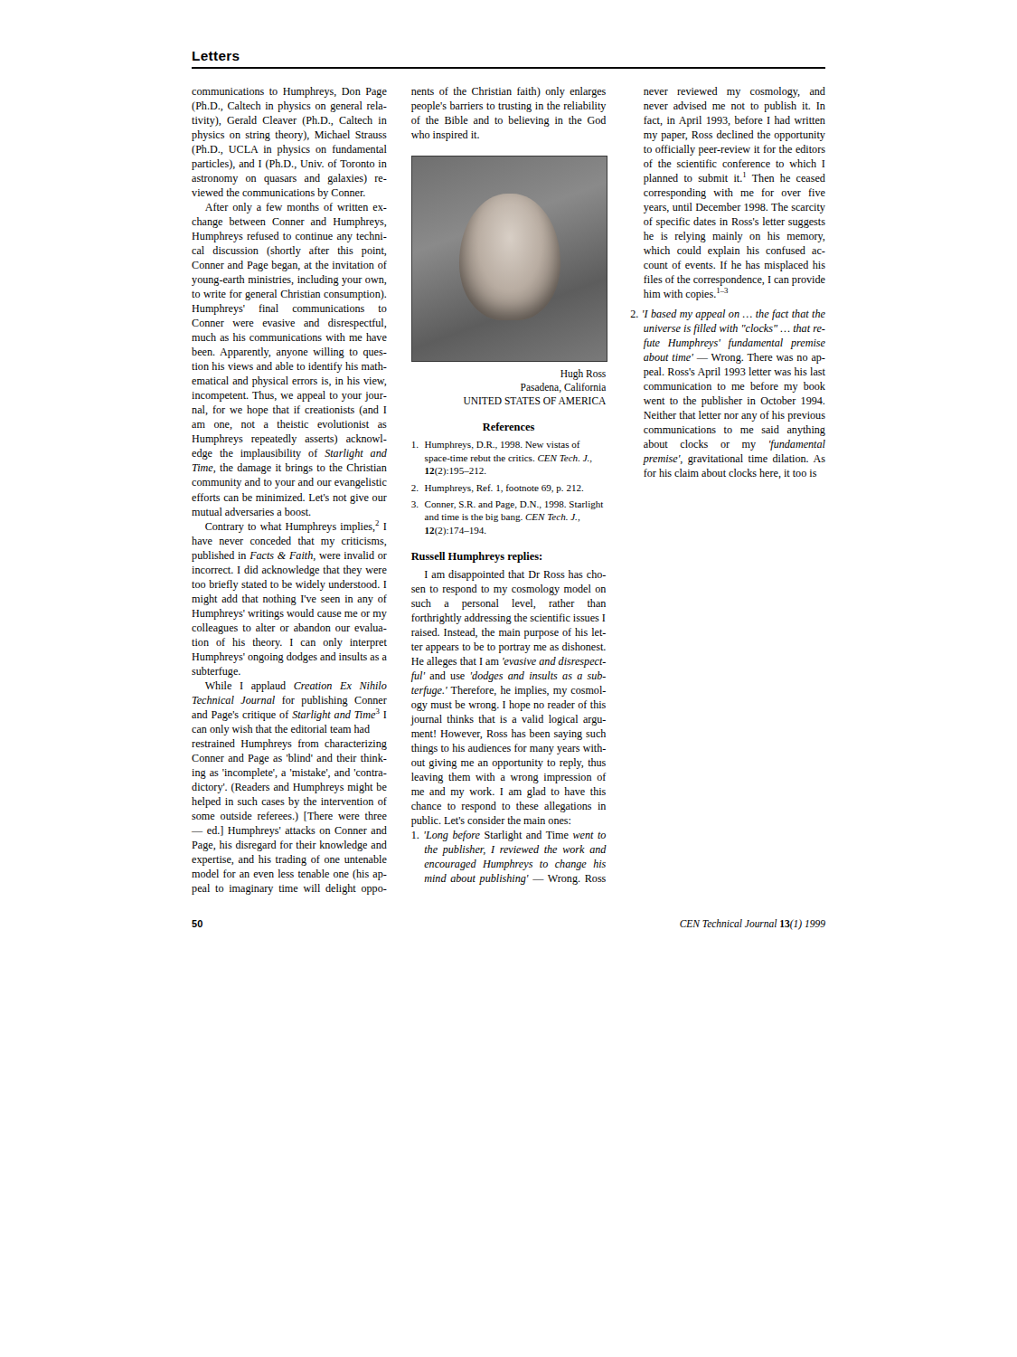Letters
communications to Humphreys, Don Page (Ph.D., Caltech in physics on general relativity), Gerald Cleaver (Ph.D., Caltech in physics on string theory), Michael Strauss (Ph.D., UCLA in physics on fundamental particles), and I (Ph.D., Univ. of Toronto in astronomy on quasars and galaxies) reviewed the communications by Conner.
After only a few months of written exchange between Conner and Humphreys, Humphreys refused to continue any technical discussion (shortly after this point, Conner and Page began, at the invitation of young-earth ministries, including your own, to write for general Christian consumption). Humphreys' final communications to Conner were evasive and disrespectful, much as his communications with me have been. Apparently, anyone willing to question his views and able to identify his mathematical and physical errors is, in his view, incompetent. Thus, we appeal to your journal, for we hope that if creationists (and I am one, not a theistic evolutionist as Humphreys repeatedly asserts) acknowledge the implausibility of Starlight and Time, the damage it brings to the Christian community and to your and our evangelistic efforts can be minimized. Let's not give our mutual adversaries a boost.
Contrary to what Humphreys implies,2 I have never conceded that my criticisms, published in Facts & Faith, were invalid or incorrect. I did acknowledge that they were too briefly stated to be widely understood. I might add that nothing I've seen in any of Humphreys' writings would cause me or my colleagues to alter or abandon our evaluation of his theory. I can only interpret Humphreys' ongoing dodges and insults as a subterfuge.
While I applaud Creation Ex Nihilo Technical Journal for publishing Conner and Page's critique of Starlight and Time3 I can only wish that the editorial team had
restrained Humphreys from characterizing Conner and Page as 'blind' and their thinking as 'incomplete', a 'mistake', and 'contradictory'. (Readers and Humphreys might be helped in such cases by the intervention of some outside referees.) [There were three — ed.] Humphreys' attacks on Conner and Page, his disregard for their knowledge and expertise, and his trading of one untenable model for an even less tenable one (his appeal to imaginary time will delight opponents of the Christian faith) only enlarges people's barriers to trusting in the reliability of the Bible and to believing in the God who inspired it.
Hugh Ross
Pasadena, California
UNITED STATES OF AMERICA
References
1. Humphreys, D.R., 1998. New vistas of space-time rebut the critics. CEN Tech. J., 12(2):195–212.
2. Humphreys, Ref. 1, footnote 69, p. 212.
3. Conner, S.R. and Page, D.N., 1998. Starlight and time is the big bang. CEN Tech. J., 12(2):174–194.
Russell Humphreys replies:
I am disappointed that Dr Ross has chosen to respond to my cosmology model on such a personal level, rather than forthrightly addressing the scientific issues I
raised. Instead, the main purpose of his letter appears to be to portray me as dishonest. He alleges that I am 'evasive and disrespectful' and use 'dodges and insults as a subterfuge.' Therefore, he implies, my cosmology must be wrong. I hope no reader of this journal thinks that is a valid logical argument! However, Ross has been saying such things to his audiences for many years without giving me an opportunity to reply, thus leaving them with a wrong impression of me and my work. I am glad to have this chance to respond to these allegations in public. Let's consider the main ones:
1. 'Long before Starlight and Time went to the publisher, I reviewed the work and encouraged Humphreys to change his mind about publishing' — Wrong. Ross never reviewed my cosmology, and never advised me not to publish it. In fact, in April 1993, before I had written my paper, Ross declined the opportunity to officially peer-review it for the editors of the scientific conference to which I planned to submit it.1 Then he ceased corresponding with me for over five years, until December 1998. The scarcity of specific dates in Ross's letter suggests he is relying mainly on his memory, which could explain his confused account of events. If he has misplaced his files of the correspondence, I can provide him with copies.1–3
2. 'I based my appeal on … the fact that the universe is filled with "clocks" … that refute Humphreys' fundamental premise about time' — Wrong. There was no appeal. Ross's April 1993 letter was his last communication to me before my book went to the publisher in October 1994. Neither that letter nor any of his previous communications to me said anything about clocks or my 'fundamental premise', gravitational time dilation. As for his claim about clocks here, it too is
50 CEN Technical Journal 13(1) 1999